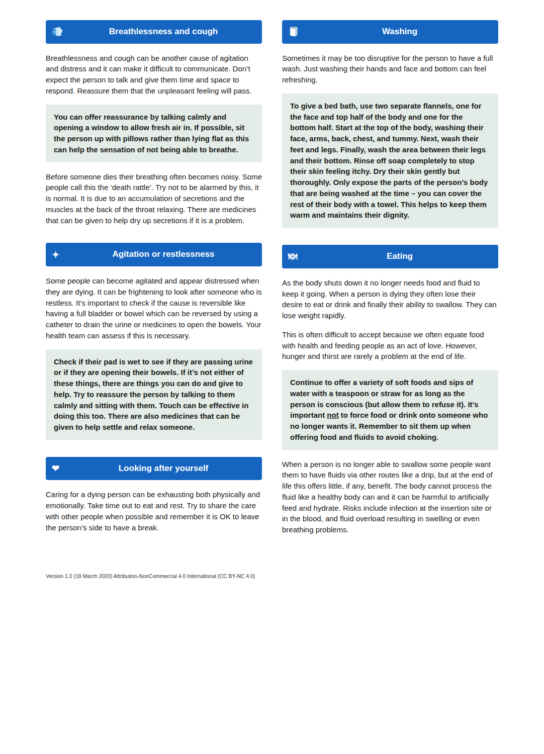💨Breathlessness and cough
Breathlessness and cough can be another cause of agitation and distress and it can make it difficult to communicate. Don’t expect the person to talk and give them time and space to respond. Reassure them that the unpleasant feeling will pass.
You can offer reassurance by talking calmly and opening a window to allow fresh air in. If possible, sit the person up with pillows rather than lying flat as this can help the sensation of not being able to breathe.
Before someone dies their breathing often becomes noisy. Some people call this the ‘death rattle’. Try not to be alarmed by this, it is normal. It is due to an accumulation of secretions and the muscles at the back of the throat relaxing. There are medicines that can be given to help dry up secretions if it is a problem.
✦Agitation or restlessness
Some people can become agitated and appear distressed when they are dying. It can be frightening to look after someone who is restless. It’s important to check if the cause is reversible like having a full bladder or bowel which can be reversed by using a catheter to drain the urine or medicines to open the bowels. Your health team can assess if this is necessary.
Check if their pad is wet to see if they are passing urine or if they are opening their bowels. If it’s not either of these things, there are things you can do and give to help. Try to reassure the person by talking to them calmly and sitting with them. Touch can be effective in doing this too. There are also medicines that can be given to help settle and relax someone.
❤Looking after yourself
Caring for a dying person can be exhausting both physically and emotionally. Take time out to eat and rest. Try to share the care with other people when possible and remember it is OK to leave the person’s side to have a break.
🧻Washing
Sometimes it may be too disruptive for the person to have a full wash. Just washing their hands and face and bottom can feel refreshing.
To give a bed bath, use two separate flannels, one for the face and top half of the body and one for the bottom half. Start at the top of the body, washing their face, arms, back, chest, and tummy. Next, wash their feet and legs. Finally, wash the area between their legs and their bottom. Rinse off soap completely to stop their skin feeling itchy. Dry their skin gently but thoroughly. Only expose the parts of the person’s body that are being washed at the time – you can cover the rest of their body with a towel. This helps to keep them warm and maintains their dignity.
🍽Eating
As the body shuts down it no longer needs food and fluid to keep it going. When a person is dying they often lose their desire to eat or drink and finally their ability to swallow. They can lose weight rapidly.
This is often difficult to accept because we often equate food with health and feeding people as an act of love. However, hunger and thirst are rarely a problem at the end of life.
Continue to offer a variety of soft foods and sips of water with a teaspoon or straw for as long as the person is conscious (but allow them to refuse it). It’s important not to force food or drink onto someone who no longer wants it. Remember to sit them up when offering food and fluids to avoid choking.
When a person is no longer able to swallow some people want them to have fluids via other routes like a drip, but at the end of life this offers little, if any, benefit. The body cannot process the fluid like a healthy body can and it can be harmful to artificially feed and hydrate. Risks include infection at the insertion site or in the blood, and fluid overload resulting in swelling or even breathing problems.
Version 1.0 (18 March 2020) Attribution-NonCommercial 4.0 International (CC BY-NC 4.0)